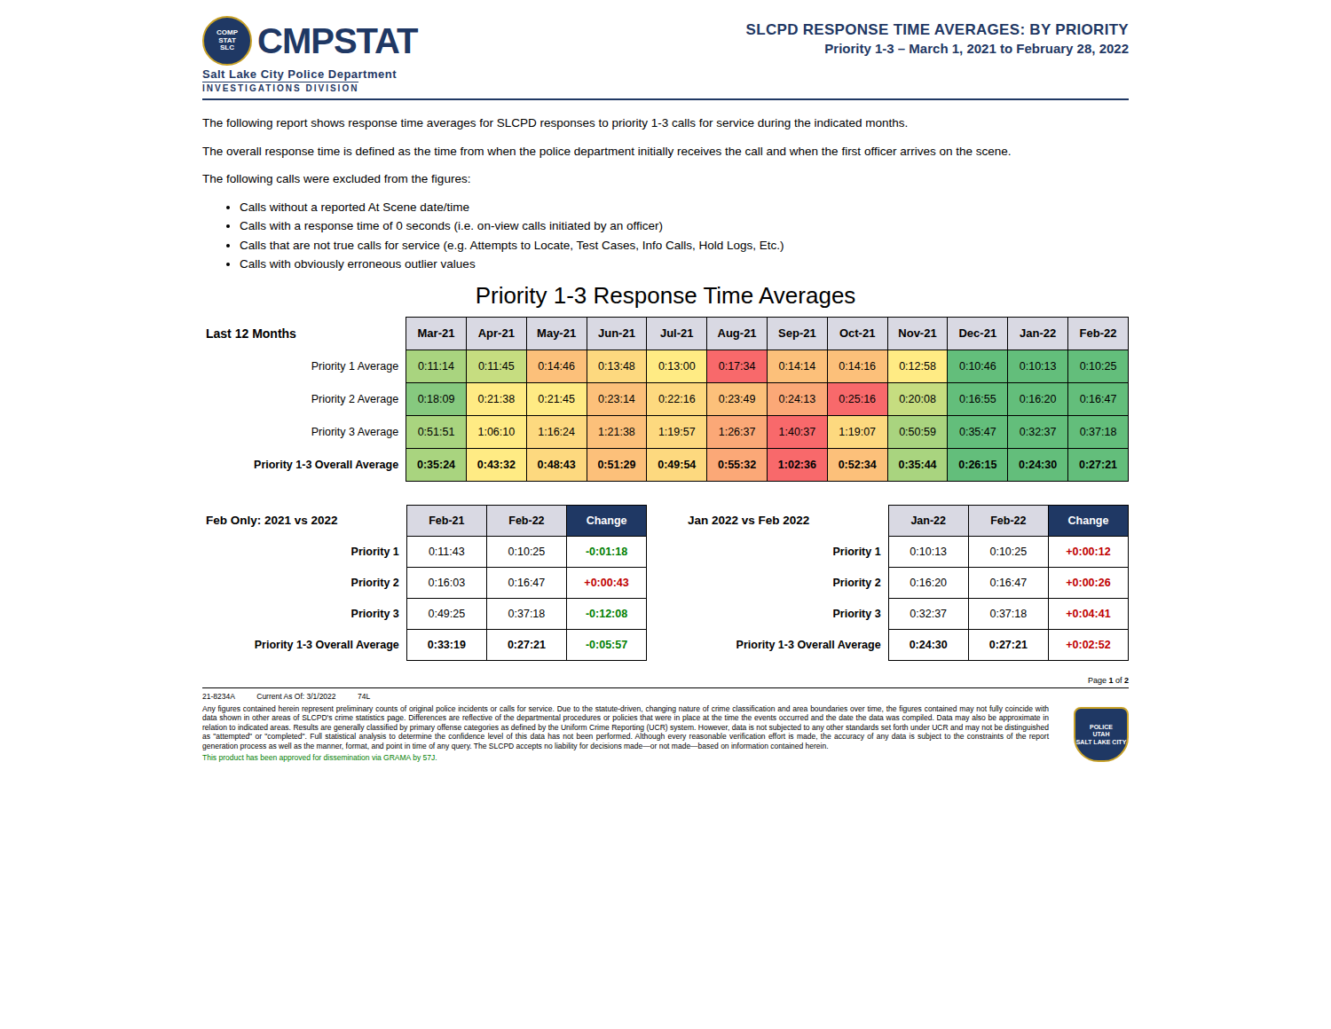COMP
STAT
SLC
CMPSTAT
Salt Lake City Police Department
INVESTIGATIONS DIVISION
SLCPD RESPONSE TIME AVERAGES: BY PRIORITY
Priority 1-3 – March 1, 2021 to February 28, 2022
The following report shows response time averages for SLCPD responses to priority 1-3 calls for service during the indicated months.
The overall response time is defined as the time from when the police department initially receives the call and when the first officer arrives on the scene.
The following calls were excluded from the figures:
Calls without a reported At Scene date/time
Calls with a response time of 0 seconds (i.e. on-view calls initiated by an officer)
Calls that are not true calls for service (e.g. Attempts to Locate, Test Cases, Info Calls, Hold Logs, Etc.)
Calls with obviously erroneous outlier values
Priority 1-3 Response Time Averages
| Last 12 Months | Mar-21 | Apr-21 | May-21 | Jun-21 | Jul-21 | Aug-21 | Sep-21 | Oct-21 | Nov-21 | Dec-21 | Jan-22 | Feb-22 |
| --- | --- | --- | --- | --- | --- | --- | --- | --- | --- | --- | --- | --- |
| Priority 1 Average | 0:11:14 | 0:11:45 | 0:14:46 | 0:13:48 | 0:13:00 | 0:17:34 | 0:14:14 | 0:14:16 | 0:12:58 | 0:10:46 | 0:10:13 | 0:10:25 |
| Priority 2 Average | 0:18:09 | 0:21:38 | 0:21:45 | 0:23:14 | 0:22:16 | 0:23:49 | 0:24:13 | 0:25:16 | 0:20:08 | 0:16:55 | 0:16:20 | 0:16:47 |
| Priority 3 Average | 0:51:51 | 1:06:10 | 1:16:24 | 1:21:38 | 1:19:57 | 1:26:37 | 1:40:37 | 1:19:07 | 0:50:59 | 0:35:47 | 0:32:37 | 0:37:18 |
| Priority 1-3 Overall Average | 0:35:24 | 0:43:32 | 0:48:43 | 0:51:29 | 0:49:54 | 0:55:32 | 1:02:36 | 0:52:34 | 0:35:44 | 0:26:15 | 0:24:30 | 0:27:21 |
| Feb Only: 2021 vs 2022 | Feb-21 | Feb-22 | Change |
| --- | --- | --- | --- |
| Priority 1 | 0:11:43 | 0:10:25 | -0:01:18 |
| Priority 2 | 0:16:03 | 0:16:47 | +0:00:43 |
| Priority 3 | 0:49:25 | 0:37:18 | -0:12:08 |
| Priority 1-3 Overall Average | 0:33:19 | 0:27:21 | -0:05:57 |
| Jan 2022 vs Feb 2022 | Jan-22 | Feb-22 | Change |
| --- | --- | --- | --- |
| Priority 1 | 0:10:13 | 0:10:25 | +0:00:12 |
| Priority 2 | 0:16:20 | 0:16:47 | +0:00:26 |
| Priority 3 | 0:32:37 | 0:37:18 | +0:04:41 |
| Priority 1-3 Overall Average | 0:24:30 | 0:27:21 | +0:02:52 |
Page 1 of 2
21-8234A Current As Of: 3/1/2022 74L
Any figures contained herein represent preliminary counts of original police incidents or calls for service. Due to the statute-driven, changing nature of crime classification and area boundaries over time, the figures contained may not fully coincide with data shown in other areas of SLCPD's crime statistics page. Differences are reflective of the departmental procedures or policies that were in place at the time the events occurred and the date the data was compiled. Data may also be approximate in relation to indicated areas. Results are generally classified by primary offense categories as defined by the Uniform Crime Reporting (UCR) system. However, data is not subjected to any other standards set forth under UCR and may not be distinguished as "attempted" or "completed". Full statistical analysis to determine the confidence level of this data has not been performed. Although every reasonable verification effort is made, the accuracy of any data is subject to the constraints of the report generation process as well as the manner, format, and point in time of any query. The SLCPD accepts no liability for decisions made—or not made—based on information contained herein.
This product has been approved for dissemination via GRAMA by 57J.
POLICE
UTAH
SALT LAKE CITY